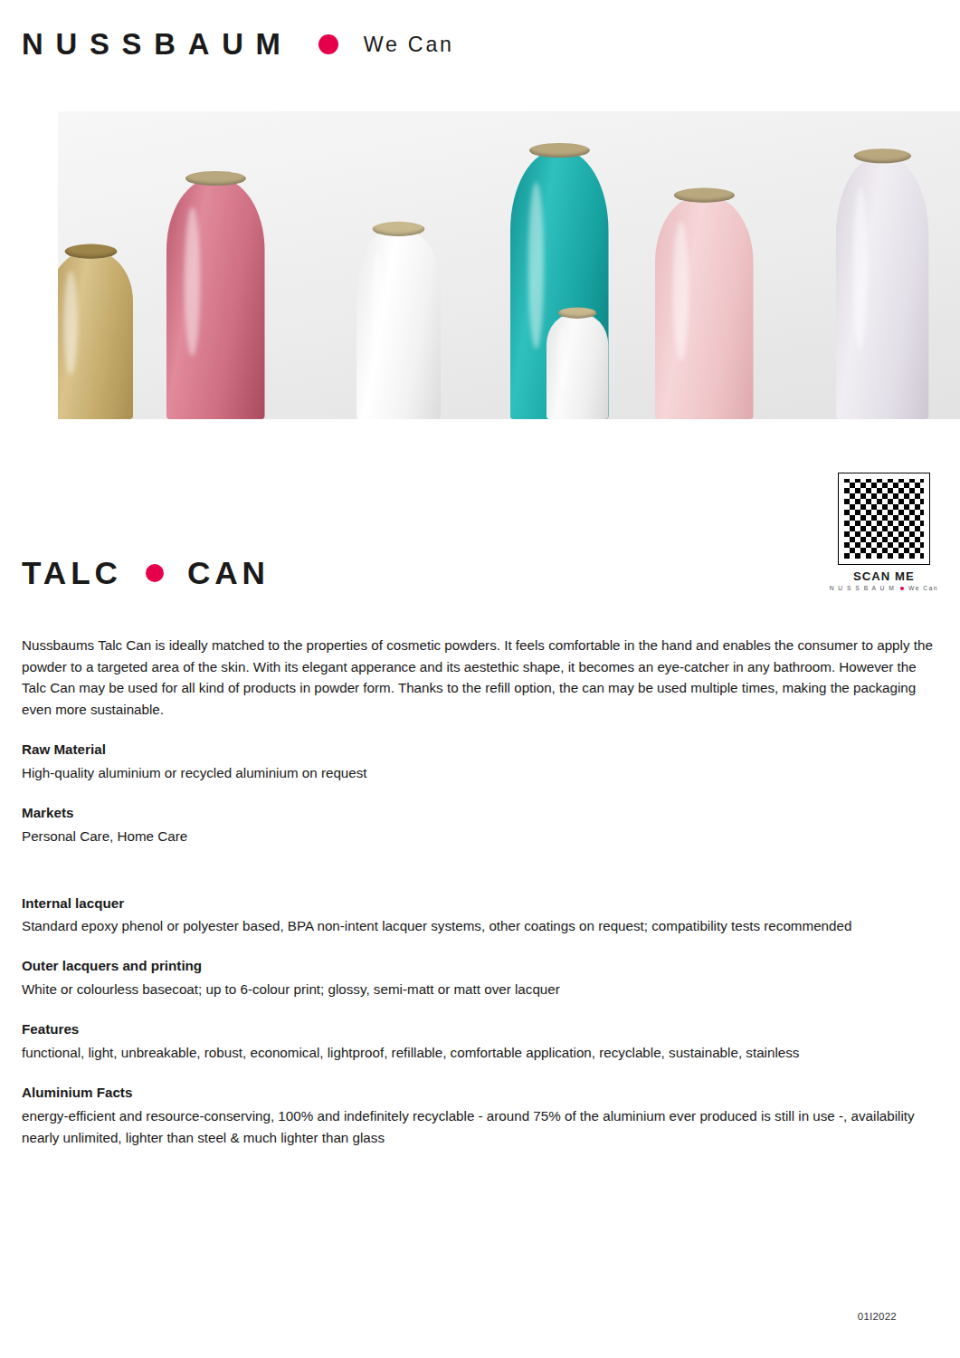NUSSBAUM
We Can
TALC CAN
SCAN ME
N U S S B A U M We Can
Nussbaums Talc Can is ideally matched to the properties of cosmetic powders. It feels comfortable in the hand and enables the consumer to apply the powder to a targeted area of the skin. With its elegant apperance and its aestethic shape, it becomes an eye-catcher in any bathroom. However the Talc Can may be used for all kind of products in powder form. Thanks to the refill option, the can may be used multiple times, making the packaging even more sustainable.
Raw Material
High-quality aluminium or recycled aluminium on request
Markets
Personal Care, Home Care
Internal lacquer
Standard epoxy phenol or polyester based, BPA non-intent lacquer systems, other coatings on request; compatibility tests recommended
Outer lacquers and printing
White or colourless basecoat; up to 6-colour print; glossy, semi-matt or matt over lacquer
Features
functional, light, unbreakable, robust, economical, lightproof, refillable, comfortable application, recyclable, sustainable, stainless
Aluminium Facts
energy-efficient and resource-conserving, 100% and indefinitely recyclable - around 75% of the aluminium ever produced is still in use -, availability nearly unlimited, lighter than steel & much lighter than glass
01I2022